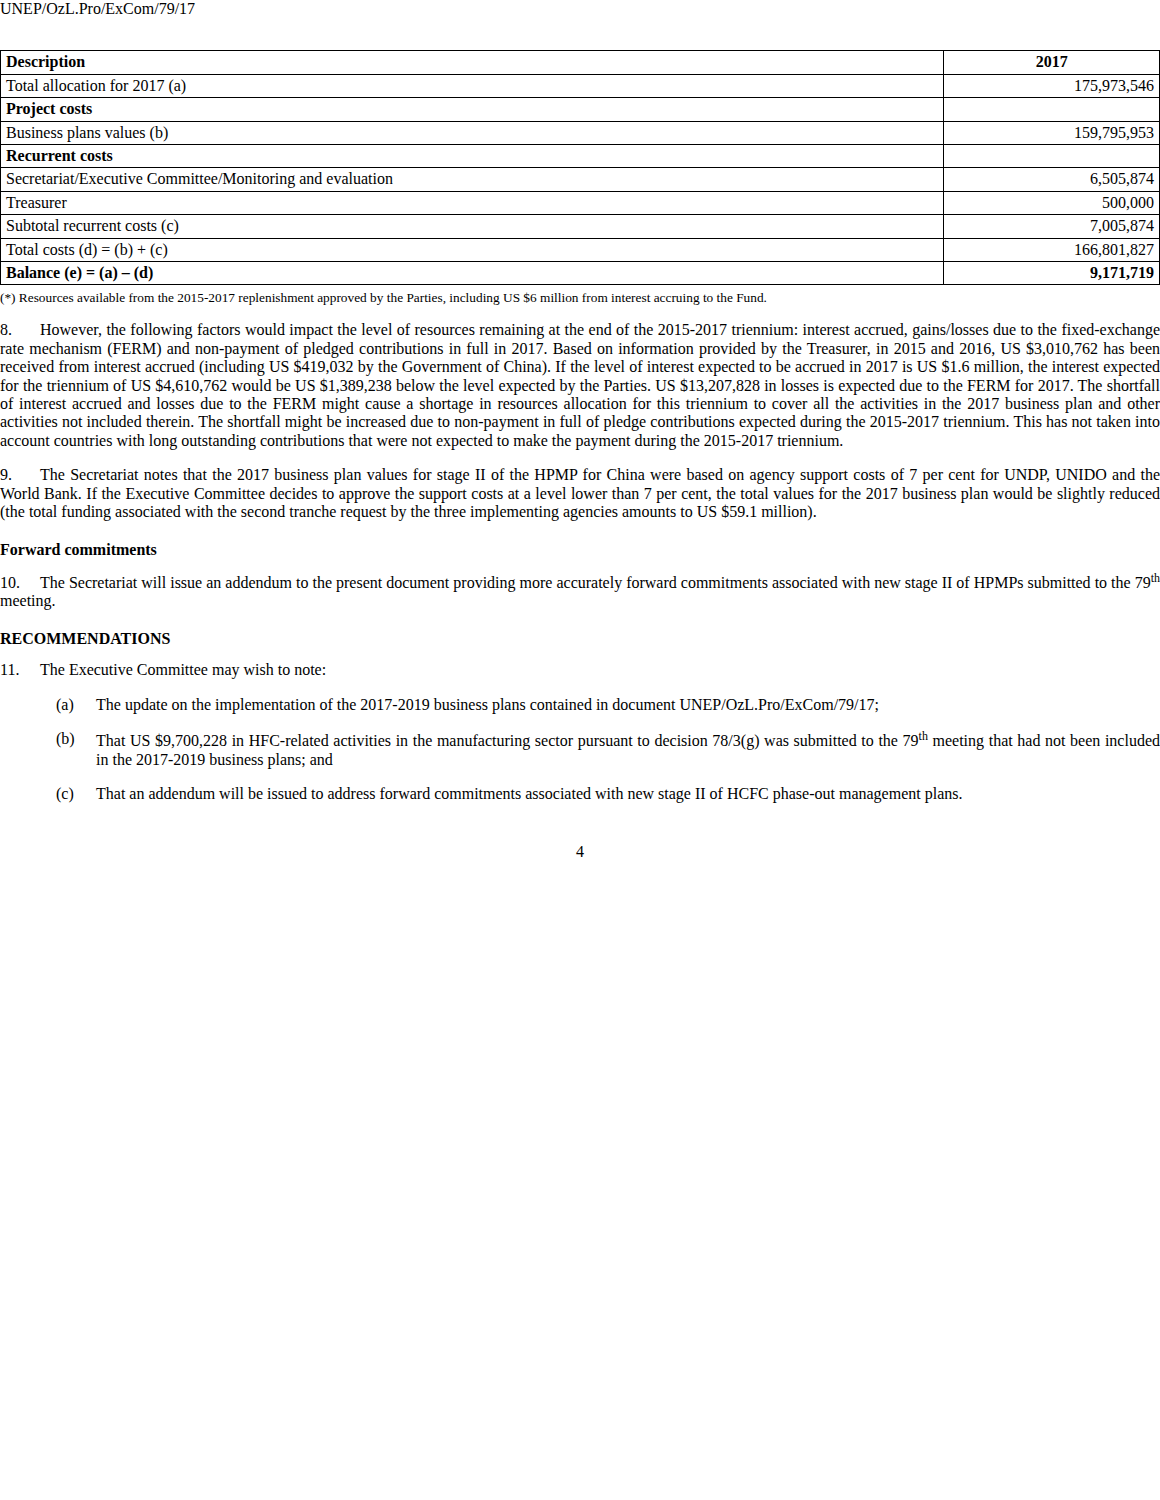UNEP/OzL.Pro/ExCom/79/17
| Description | 2017 |
| --- | --- |
| Total allocation for 2017 (a) | 175,973,546 |
| Project costs | |
| Business plans values (b) | 159,795,953 |
| Recurrent costs | |
| Secretariat/Executive Committee/Monitoring and evaluation | 6,505,874 |
| Treasurer | 500,000 |
| Subtotal recurrent costs (c) | 7,005,874 |
| Total costs (d) = (b) + (c) | 166,801,827 |
| Balance (e) = (a) – (d) | 9,171,719 |
(*) Resources available from the 2015-2017 replenishment approved by the Parties, including US $6 million from interest accruing to the Fund.
8. However, the following factors would impact the level of resources remaining at the end of the 2015-2017 triennium: interest accrued, gains/losses due to the fixed-exchange rate mechanism (FERM) and non-payment of pledged contributions in full in 2017. Based on information provided by the Treasurer, in 2015 and 2016, US $3,010,762 has been received from interest accrued (including US $419,032 by the Government of China). If the level of interest expected to be accrued in 2017 is US $1.6 million, the interest expected for the triennium of US $4,610,762 would be US $1,389,238 below the level expected by the Parties. US $13,207,828 in losses is expected due to the FERM for 2017. The shortfall of interest accrued and losses due to the FERM might cause a shortage in resources allocation for this triennium to cover all the activities in the 2017 business plan and other activities not included therein. The shortfall might be increased due to non-payment in full of pledge contributions expected during the 2015-2017 triennium. This has not taken into account countries with long outstanding contributions that were not expected to make the payment during the 2015-2017 triennium.
9. The Secretariat notes that the 2017 business plan values for stage II of the HPMP for China were based on agency support costs of 7 per cent for UNDP, UNIDO and the World Bank. If the Executive Committee decides to approve the support costs at a level lower than 7 per cent, the total values for the 2017 business plan would be slightly reduced (the total funding associated with the second tranche request by the three implementing agencies amounts to US $59.1 million).
Forward commitments
10. The Secretariat will issue an addendum to the present document providing more accurately forward commitments associated with new stage II of HPMPs submitted to the 79th meeting.
Recommendations
11. The Executive Committee may wish to note:
(a)
The update on the implementation of the 2017-2019 business plans contained in document UNEP/OzL.Pro/ExCom/79/17;
(b)
That US $9,700,228 in HFC-related activities in the manufacturing sector pursuant to decision 78/3(g) was submitted to the 79th meeting that had not been included in the 2017-2019 business plans; and
(c)
That an addendum will be issued to address forward commitments associated with new stage II of HCFC phase-out management plans.
4